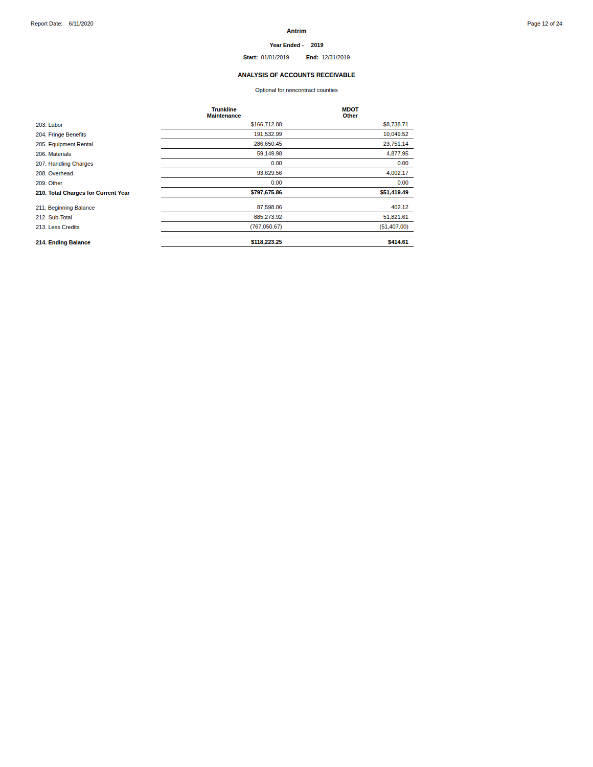Report Date: 6/11/2020 Page 12 of 24
Antrim
Year Ended -2019
Start: 01/01/2019 End: 12/31/2019
ANALYSIS OF ACCOUNTS RECEIVABLE
Optional for noncontract counties
| | Trunkline Maintenance | MDOT Other |
| --- | --- | --- |
| 203. Labor | $166,712.88 | $8,738.71 |
| 204. Fringe Benefits | 191,532.99 | 10,049.52 |
| 205. Equipment Rental | 286,650.45 | 23,751.14 |
| 206. Materials | 59,149.98 | 4,877.95 |
| 207. Handling Charges | 0.00 | 0.00 |
| 208. Overhead | 93,629.56 | 4,002.17 |
| 209. Other | 0.00 | 0.00 |
| 210. Total Charges for Current Year | $797,675.86 | $51,419.49 |
| 211. Beginning Balance | 87,598.06 | 402.12 |
| 212. Sub-Total | 885,273.92 | 51,821.61 |
| 213. Less Credits | (767,050.67) | (51,407.00) |
| 214. Ending Balance | $118,223.25 | $414.61 |